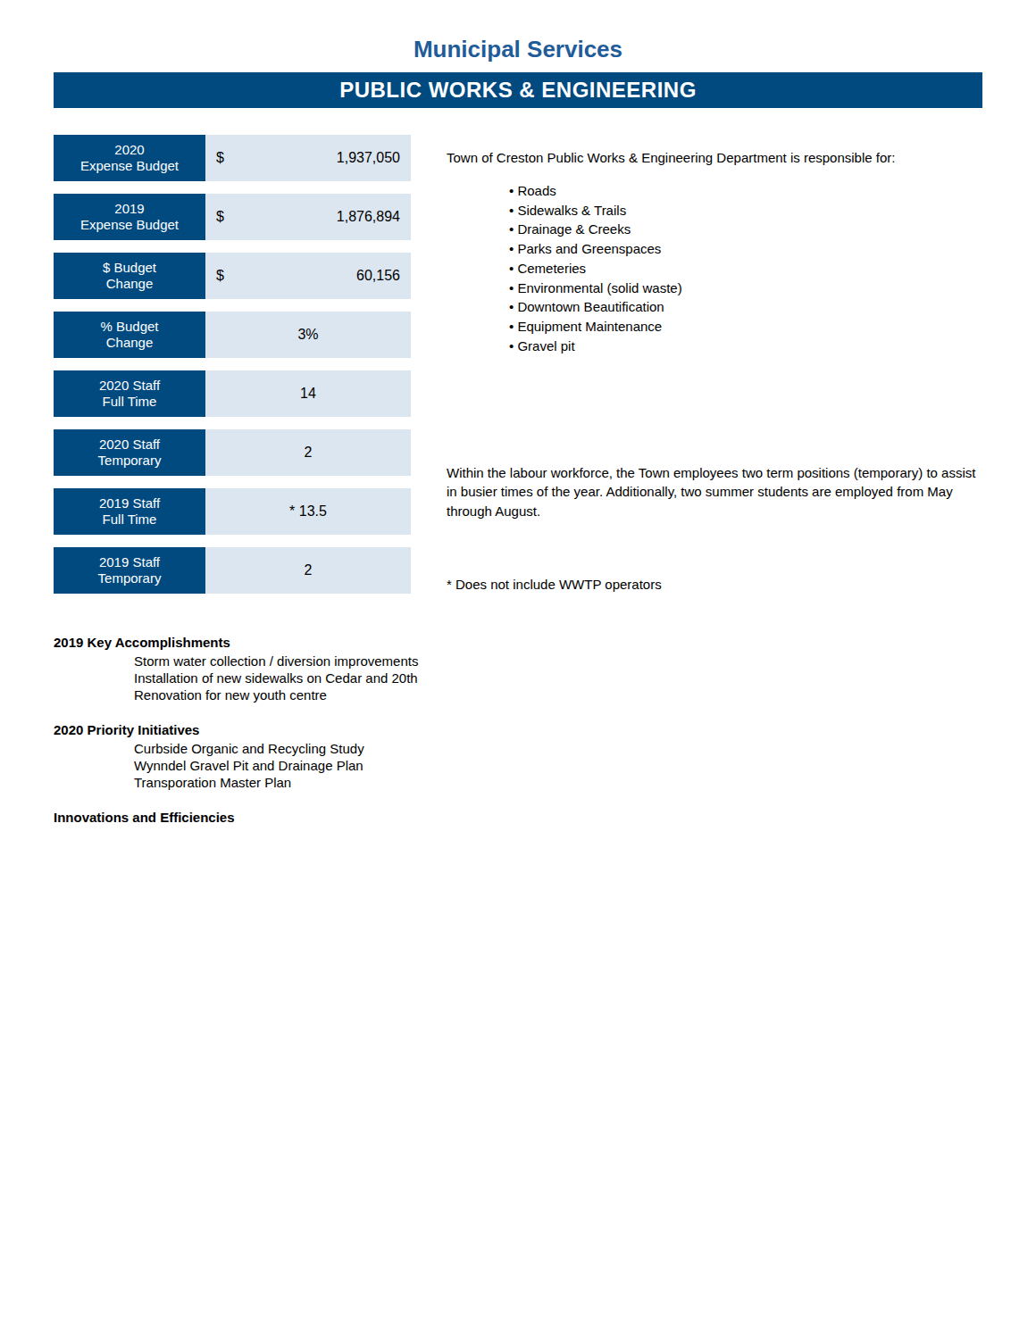Municipal Services
PUBLIC WORKS & ENGINEERING
2020
Expense Budget
$1,937,050
2019
Expense Budget
$1,876,894
$ Budget
Change
$60,156
% Budget
Change
3%
2020 Staff
Full Time
14
2020 Staff
Temporary
2
2019 Staff
Full Time
* 13.5
2019 Staff
Temporary
2
Town of Creston Public Works & Engineering Department is responsible for:
Roads
Sidewalks & Trails
Drainage & Creeks
Parks and Greenspaces
Cemeteries
Environmental (solid waste)
Downtown Beautification
Equipment Maintenance
Gravel pit
Within the labour workforce, the Town employees two term positions (temporary) to assist in busier times of the year. Additionally, two summer students are employed from May through August.
* Does not include WWTP operators
2019 Key Accomplishments
Storm water collection / diversion improvements
Installation of new sidewalks on Cedar and 20th
Renovation for new youth centre
2020 Priority Initiatives
Curbside Organic and Recycling Study
Wynndel Gravel Pit and Drainage Plan
Transporation Master Plan
Innovations and Efficiencies